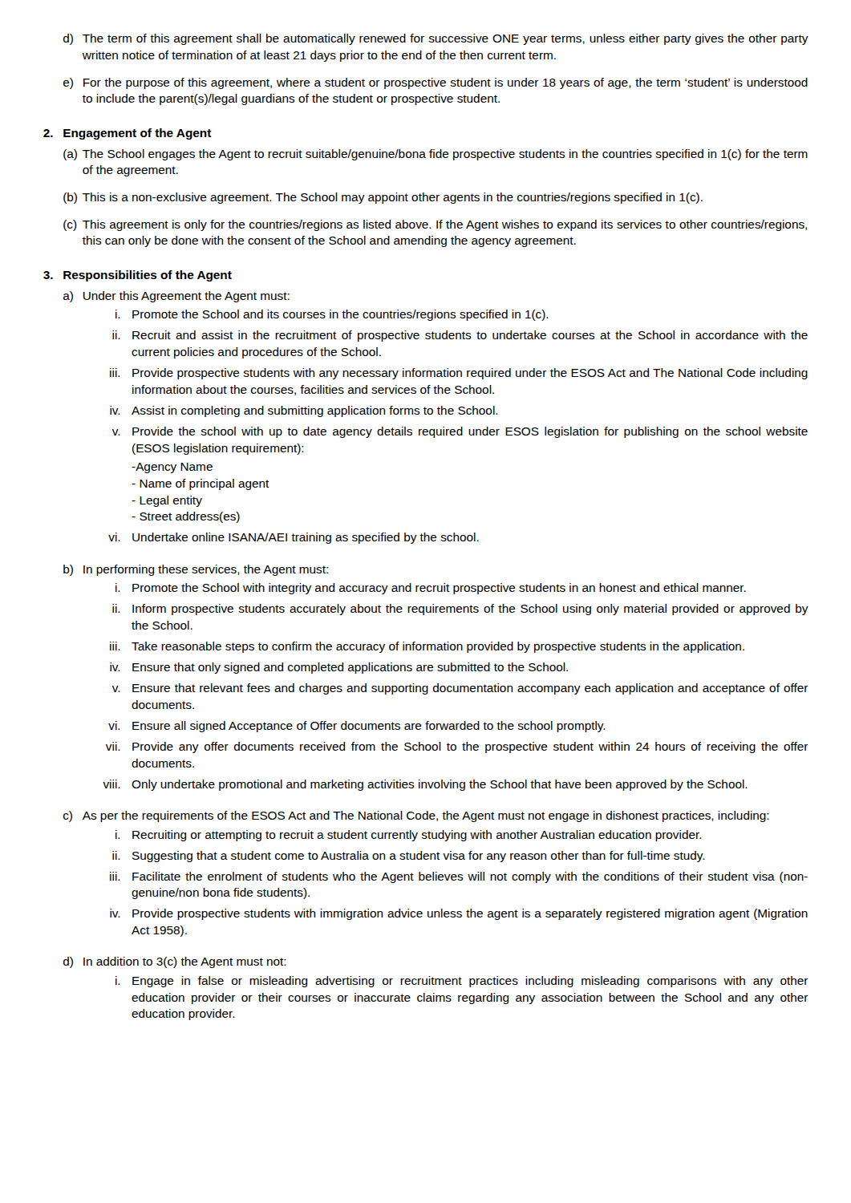d)
The term of this agreement shall be automatically renewed for successive ONE year terms, unless either party gives the other party written notice of termination of at least 21 days prior to the end of the then current term.
e)
For the purpose of this agreement, where a student or prospective student is under 18 years of age, the term ‘student’ is understood to include the parent(s)/legal guardians of the student or prospective student.
2. Engagement of the Agent
(a)
The School engages the Agent to recruit suitable/genuine/bona fide prospective students in the countries specified in 1(c) for the term of the agreement.
(b)
This is a non-exclusive agreement. The School may appoint other agents in the countries/regions specified in 1(c).
(c)
This agreement is only for the countries/regions as listed above. If the Agent wishes to expand its services to other countries/regions, this can only be done with the consent of the School and amending the agency agreement.
3. Responsibilities of the Agent
a)
Under this Agreement the Agent must:
Promote the School and its courses in the countries/regions specified in 1(c).
Recruit and assist in the recruitment of prospective students to undertake courses at the School in accordance with the current policies and procedures of the School.
Provide prospective students with any necessary information required under the ESOS Act and The National Code including information about the courses, facilities and services of the School.
Assist in completing and submitting application forms to the School.
Provide the school with up to date agency details required under ESOS legislation for publishing on the school website (ESOS legislation requirement):
-Agency Name
- Name of principal agent
- Legal entity
- Street address(es)
Undertake online ISANA/AEI training as specified by the school.
b)
In performing these services, the Agent must:
Promote the School with integrity and accuracy and recruit prospective students in an honest and ethical manner.
Inform prospective students accurately about the requirements of the School using only material provided or approved by the School.
Take reasonable steps to confirm the accuracy of information provided by prospective students in the application.
Ensure that only signed and completed applications are submitted to the School.
Ensure that relevant fees and charges and supporting documentation accompany each application and acceptance of offer documents.
Ensure all signed Acceptance of Offer documents are forwarded to the school promptly.
Provide any offer documents received from the School to the prospective student within 24 hours of receiving the offer documents.
Only undertake promotional and marketing activities involving the School that have been approved by the School.
c)
As per the requirements of the ESOS Act and The National Code, the Agent must not engage in dishonest practices, including:
Recruiting or attempting to recruit a student currently studying with another Australian education provider.
Suggesting that a student come to Australia on a student visa for any reason other than for full-time study.
Facilitate the enrolment of students who the Agent believes will not comply with the conditions of their student visa (non-genuine/non bona fide students).
Provide prospective students with immigration advice unless the agent is a separately registered migration agent (Migration Act 1958).
d)
In addition to 3(c) the Agent must not:
Engage in false or misleading advertising or recruitment practices including misleading comparisons with any other education provider or their courses or inaccurate claims regarding any association between the School and any other education provider.